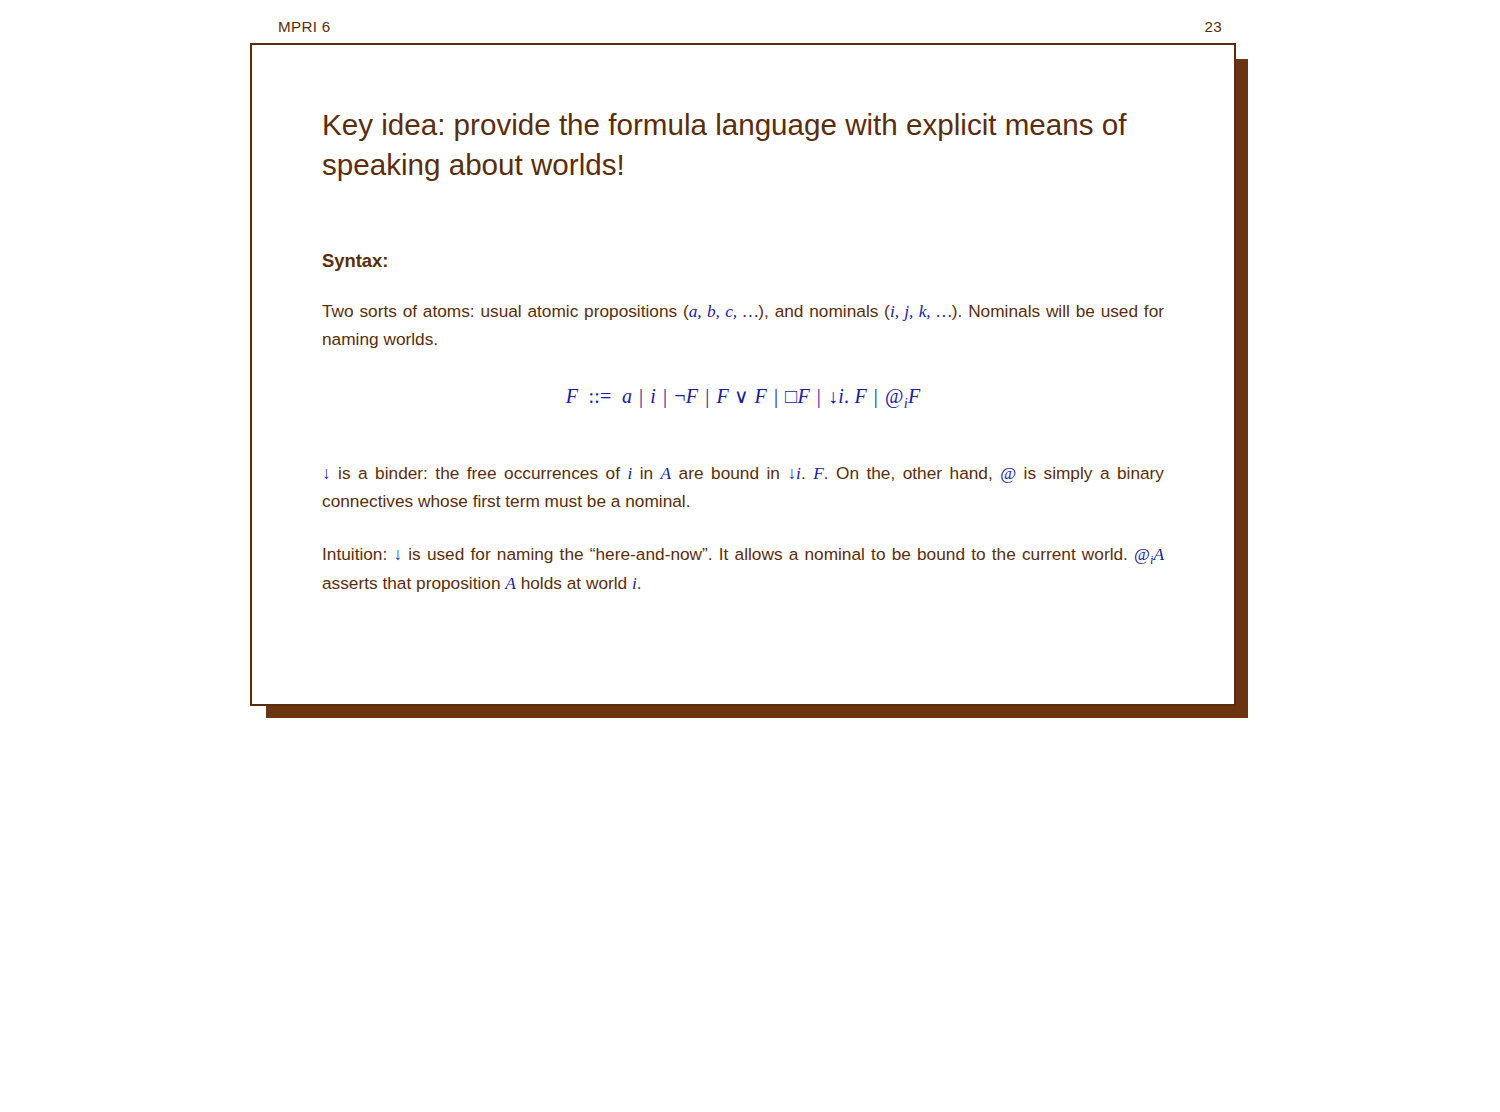MPRI 6 23
Key idea: provide the formula language with explicit means of speaking about worlds!
Syntax:
Two sorts of atoms: usual atomic propositions (a, b, c, …), and nominals (i, j, k, …). Nominals will be used for naming worlds.
F ::= a|i|¬F|F ∨ F|□F|↓i. F|@iF
↓ is a binder: the free occurrences of i in A are bound in ↓i. F. On the, other hand, @ is simply a binary connectives whose first term must be a nominal.
Intuition: ↓ is used for naming the “here-and-now”. It allows a nominal to be bound to the current world. @iA asserts that proposition A holds at world i.